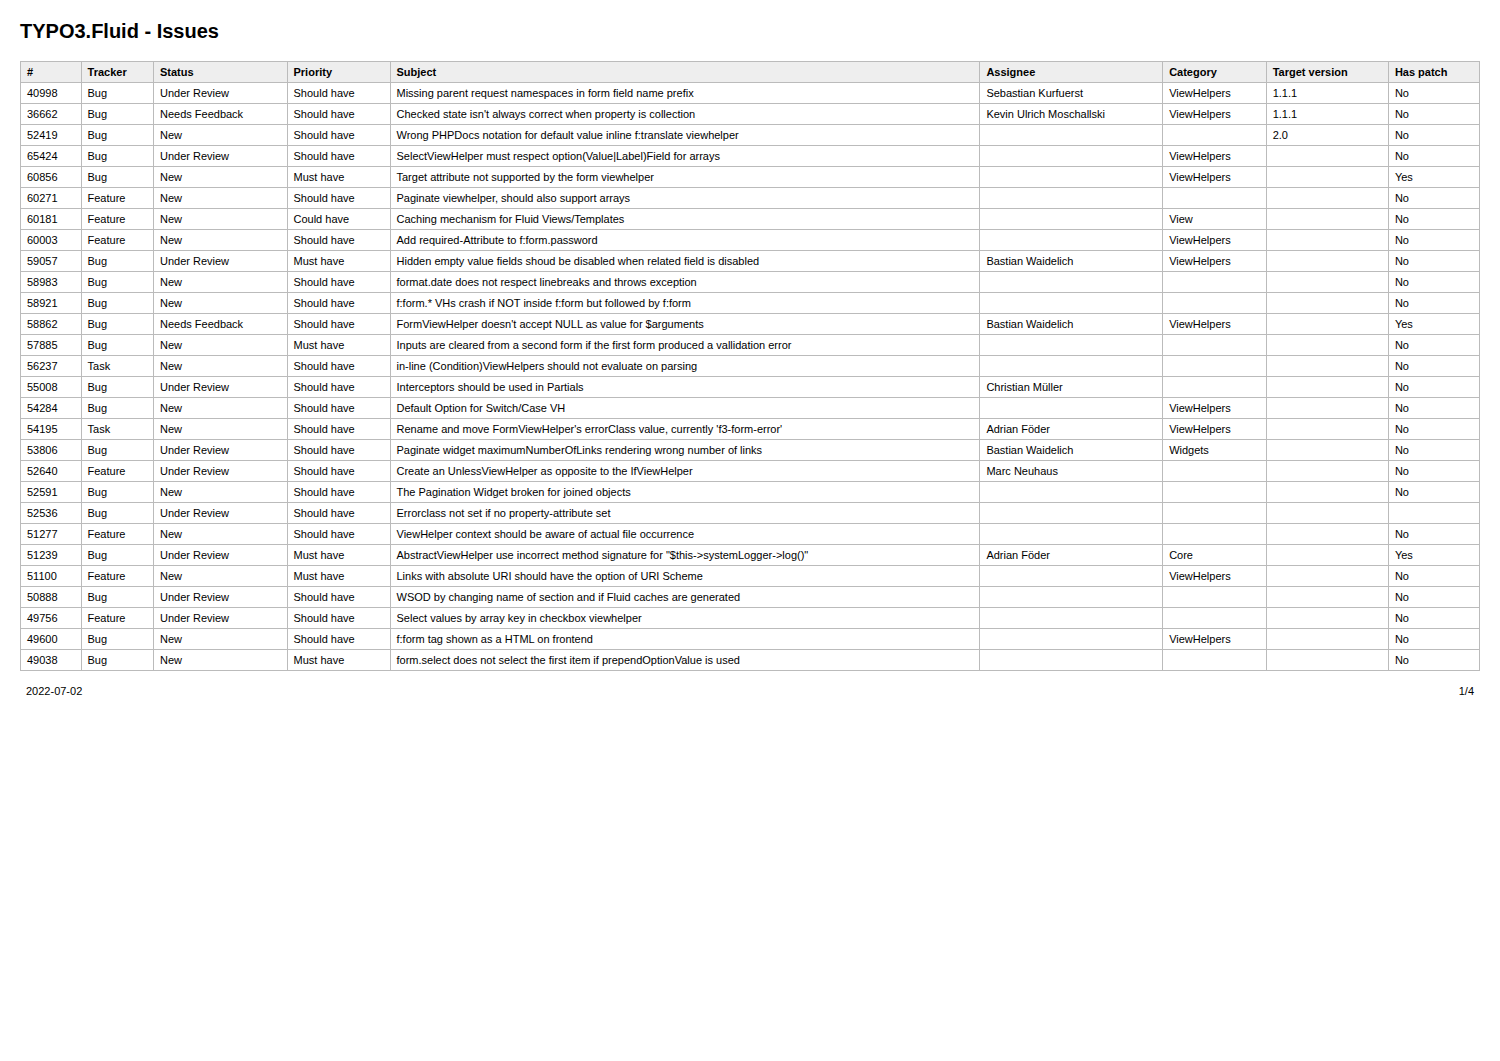TYPO3.Fluid - Issues
| # | Tracker | Status | Priority | Subject | Assignee | Category | Target version | Has patch |
| --- | --- | --- | --- | --- | --- | --- | --- | --- |
| 40998 | Bug | Under Review | Should have | Missing parent request namespaces in form field name prefix | Sebastian Kurfuerst | ViewHelpers | 1.1.1 | No |
| 36662 | Bug | Needs Feedback | Should have | Checked state isn't always correct when property is collection | Kevin Ulrich Moschallski | ViewHelpers | 1.1.1 | No |
| 52419 | Bug | New | Should have | Wrong PHPDocs notation for default value inline f:translate viewhelper | | | 2.0 | No |
| 65424 | Bug | Under Review | Should have | SelectViewHelper must respect option(Value/Label)Field for arrays | | ViewHelpers | | No |
| 60856 | Bug | New | Must have | Target attribute not supported by the form viewhelper | | ViewHelpers | | Yes |
| 60271 | Feature | New | Should have | Paginate viewhelper, should also support arrays | | | | No |
| 60181 | Feature | New | Could have | Caching mechanism for Fluid Views/Templates | | View | | No |
| 60003 | Feature | New | Should have | Add required-Attribute to f:form.password | | ViewHelpers | | No |
| 59057 | Bug | Under Review | Must have | Hidden empty value fields shoud be disabled when related field is disabled | Bastian Waidelich | ViewHelpers | | No |
| 58983 | Bug | New | Should have | format.date does not respect linebreaks and throws exception | | | | No |
| 58921 | Bug | New | Should have | f:form.* VHs crash if NOT inside f:form but followed by f:form | | | | No |
| 58862 | Bug | Needs Feedback | Should have | FormViewHelper doesn't accept NULL as value for $arguments | Bastian Waidelich | ViewHelpers | | Yes |
| 57885 | Bug | New | Must have | Inputs are cleared from a second form if the first form produced a vallidation error | | | | No |
| 56237 | Task | New | Should have | in-line (Condition)ViewHelpers should not evaluate on parsing | | | | No |
| 55008 | Bug | Under Review | Should have | Interceptors should be used in Partials | Christian Müller | | | No |
| 54284 | Bug | New | Should have | Default Option for Switch/Case VH | | ViewHelpers | | No |
| 54195 | Task | New | Should have | Rename and move FormViewHelper's errorClass value, currently 'f3-form-error' | Adrian Föder | ViewHelpers | | No |
| 53806 | Bug | Under Review | Should have | Paginate widget maximumNumberOfLinks rendering wrong number of links | Bastian Waidelich | Widgets | | No |
| 52640 | Feature | Under Review | Should have | Create an UnlessViewHelper as opposite to the IfViewHelper | Marc Neuhaus | | | No |
| 52591 | Bug | New | Should have | The Pagination Widget broken for joined objects | | | | No |
| 52536 | Bug | Under Review | Should have | Errorclass not set if no property-attribute set | | | | |
| 51277 | Feature | New | Should have | ViewHelper context should be aware of actual file occurrence | | | | No |
| 51239 | Bug | Under Review | Must have | AbstractViewHelper use incorrect method signature for "$this->systemLogger->log()" | Adrian Föder | Core | | Yes |
| 51100 | Feature | New | Must have | Links with absolute URI should have the option of URI Scheme | | ViewHelpers | | No |
| 50888 | Bug | Under Review | Should have | WSOD by changing name of section and if Fluid caches are generated | | | | No |
| 49756 | Feature | Under Review | Should have | Select values by array key in checkbox viewhelper | | | | No |
| 49600 | Bug | New | Should have | f:form tag shown as a HTML on frontend | | ViewHelpers | | No |
| 49038 | Bug | New | Must have | form.select does not select the first item if prependOptionValue is used | | | | No |
| 2022-07-02 | 1/4 |